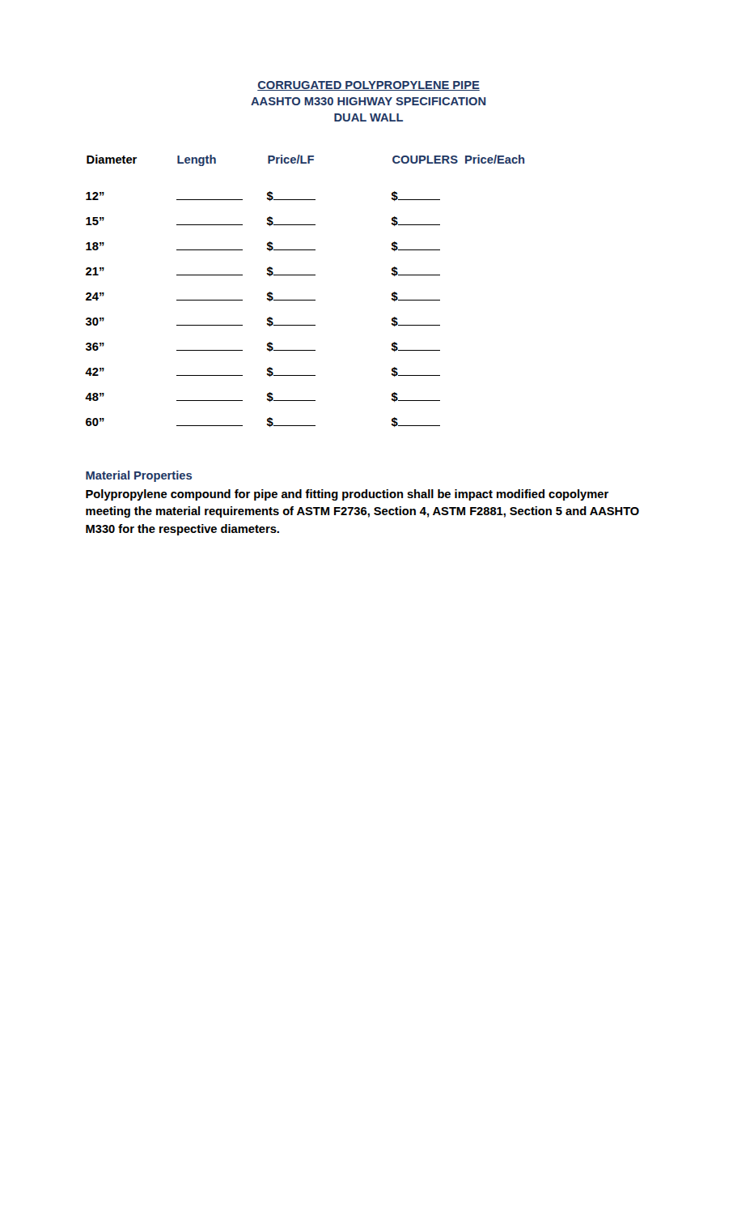CORRUGATED POLYPROPYLENE PIPE
AASHTO M330 HIGHWAY SPECIFICATION
DUAL WALL
| Diameter | Length | Price/LF | COUPLERS Price/Each |
| --- | --- | --- | --- |
| 12” | | $ | $ |
| 15” | | $ | $ |
| 18” | | $ | $ |
| 21” | | $ | $ |
| 24” | | $ | $ |
| 30” | | $ | $ |
| 36” | | $ | $ |
| 42” | | $ | $ |
| 48” | | $ | $ |
| 60” | | $ | $ |
Material Properties
Polypropylene compound for pipe and fitting production shall be impact modified copolymer meeting the material requirements of ASTM F2736, Section 4, ASTM F2881, Section 5 and AASHTO M330 for the respective diameters.